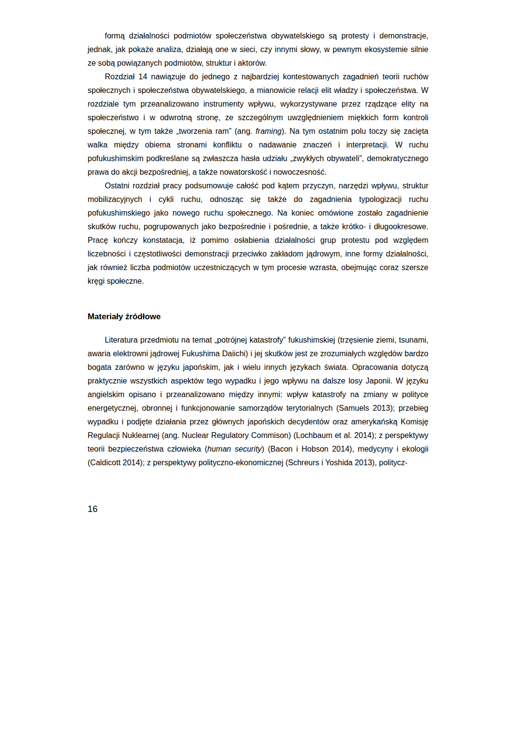formą działalności podmiotów społeczeństwa obywatelskiego są protesty i demonstracje, jednak, jak pokaże analiza, działają one w sieci, czy innymi słowy, w pewnym ekosystemie silnie ze sobą powiązanych podmiotów, struktur i aktorów.
Rozdział 14 nawiązuje do jednego z najbardziej kontestowanych zagadnień teorii ruchów społecznych i społeczeństwa obywatelskiego, a mianowicie relacji elit władzy i społeczeństwa. W rozdziale tym przeanalizowano instrumenty wpływu, wykorzystywane przez rządzące elity na społeczeństwo i w odwrotną stronę, ze szczególnym uwzględnieniem miękkich form kontroli społecznej, w tym także „tworzenia ram” (ang. framing). Na tym ostatnim polu toczy się zacięta walka między obiema stronami konfliktu o nadawanie znaczeń i interpretacji. W ruchu pofukushimskim podkreślane są zwłaszcza hasła udziału „zwykłych obywateli”, demokratycznego prawa do akcji bezpośredniej, a także nowatorskość i nowoczesność.
Ostatni rozdział pracy podsumowuje całość pod kątem przyczyn, narzędzi wpływu, struktur mobilizacyjnych i cykli ruchu, odnosząc się także do zagadnienia typologizacji ruchu pofukushimskiego jako nowego ruchu społecznego. Na koniec omówione zostało zagadnienie skutków ruchu, pogrupowanych jako bezpośrednie i pośrednie, a także krótko- i długookresowe. Pracę kończy konstatacja, iż pomimo osłabienia działalności grup protestu pod względem liczebności i częstotliwości demonstracji przeciwko zakładom jądrowym, inne formy działalności, jak również liczba podmiotów uczestniczących w tym procesie wzrasta, obejmując coraz szersze kręgi społeczne.
Materiały źródłowe
Literatura przedmiotu na temat „potrójnej katastrofy” fukushimskiej (trzęsienie ziemi, tsunami, awaria elektrowni jądrowej Fukushima Daiichi) i jej skutków jest ze zrozumiałych względów bardzo bogata zarówno w języku japońskim, jak i wielu innych językach świata. Opracowania dotyczą praktycznie wszystkich aspektów tego wypadku i jego wpływu na dalsze losy Japonii. W języku angielskim opisano i przeanalizowano między innymi: wpływ katastrofy na zmiany w polityce energetycznej, obronnej i funkcjonowanie samorządów terytorialnych (Samuels 2013); przebieg wypadku i podjęte działania przez głównych japońskich decydentów oraz amerykańską Komisję Regulacji Nuklearnej (ang. Nuclear Regulatory Commison) (Lochbaum et al. 2014); z perspektywy teorii bezpieczeństwa człowieka (human security) (Bacon i Hobson 2014), medycyny i ekologii (Caldicott 2014); z perspektywy polityczno-ekonomicznej (Schreurs i Yoshida 2013), politycz-
16